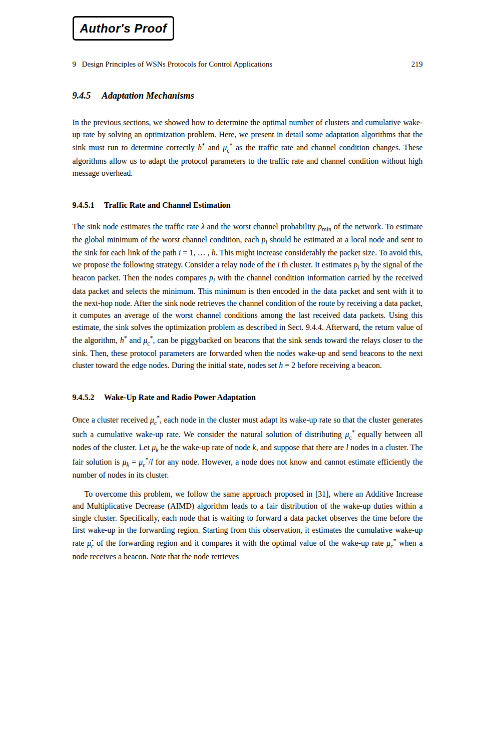Author's Proof
9 Design Principles of WSNs Protocols for Control Applications 219
9.4.5 Adaptation Mechanisms
In the previous sections, we showed how to determine the optimal number of clusters and cumulative wake-up rate by solving an optimization problem. Here, we present in detail some adaptation algorithms that the sink must run to determine correctly h* and μc* as the traffic rate and channel condition changes. These algorithms allow us to adapt the protocol parameters to the traffic rate and channel condition without high message overhead.
9.4.5.1 Traffic Rate and Channel Estimation
The sink node estimates the traffic rate λ and the worst channel probability pmin of the network. To estimate the global minimum of the worst channel condition, each pi should be estimated at a local node and sent to the sink for each link of the path i = 1, … , h. This might increase considerably the packet size. To avoid this, we propose the following strategy. Consider a relay node of the i th cluster. It estimates pi by the signal of the beacon packet. Then the nodes compares pi with the channel condition information carried by the received data packet and selects the minimum. This minimum is then encoded in the data packet and sent with it to the next-hop node. After the sink node retrieves the channel condition of the route by receiving a data packet, it computes an average of the worst channel conditions among the last received data packets. Using this estimate, the sink solves the optimization problem as described in Sect. 9.4.4. Afterward, the return value of the algorithm, h* and μc*, can be piggybacked on beacons that the sink sends toward the relays closer to the sink. Then, these protocol parameters are forwarded when the nodes wake-up and send beacons to the next cluster toward the edge nodes. During the initial state, nodes set h = 2 before receiving a beacon.
9.4.5.2 Wake-Up Rate and Radio Power Adaptation
Once a cluster received μc*, each node in the cluster must adapt its wake-up rate so that the cluster generates such a cumulative wake-up rate. We consider the natural solution of distributing μc* equally between all nodes of the cluster. Let μk be the wake-up rate of node k, and suppose that there are l nodes in a cluster. The fair solution is μk = μc*/l for any node. However, a node does not know and cannot estimate efficiently the number of nodes in its cluster.
To overcome this problem, we follow the same approach proposed in [31], where an Additive Increase and Multiplicative Decrease (AIMD) algorithm leads to a fair distribution of the wake-up duties within a single cluster. Specifically, each node that is waiting to forward a data packet observes the time before the first wake-up in the forwarding region. Starting from this observation, it estimates the cumulative wake-up rate μ̃c of the forwarding region and it compares it with the optimal value of the wake-up rate μc* when a node receives a beacon. Note that the node retrieves